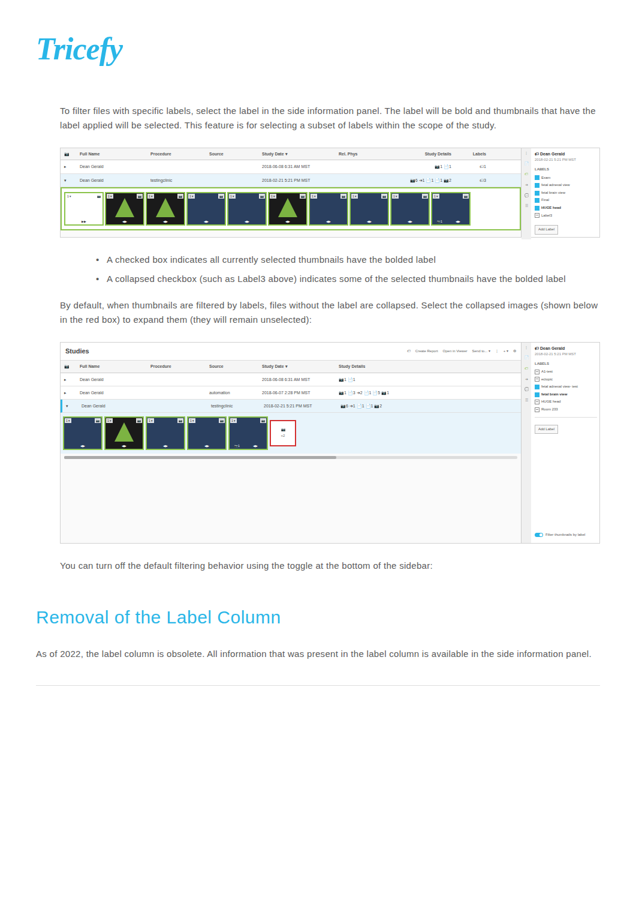Tricefy
To filter files with specific labels, select the label in the side information panel. The label will be bold and thumbnails that have the label applied will be selected. This feature is for selecting a subset of labels within the scope of the study.
📷
Full Name
Procedure
Source
Study Date ▾
Rel. Phys
Study Details
Labels
▸
Dean Gerald
2018-06-08 6:31 AM MST
📷1 📄1
🏷1
▾
Dean Gerald
testingclinic
2018-02-21 5:21 PM MST
📷6 ➔1 📄1 📄1 📷2
🏷3
1 ▾ 📷 ▶▶
1 ▾ 📷
◀▶
1 ▾ 📷
◀▶
1 ▾ 📷 ◀▶
1 ▾ 📷 ◀▶
1 ▾ 📷
◀▶
1 ▾ 📷 ◀▶
1 ▾ 📷 ◀▶
1 ▾ 📷 ◀▶
1 ▾ 📷 📷1 ◀▶
⋮
📄
🏷
➔
💬
☰
🏷 Dean Gerald
2018-02-21 5:21 PM MST
LABELS
Exam
fetal adnexal view
fetal brain view
Final
HUGE head
Label3
Add Label
A checked box indicates all currently selected thumbnails have the bolded label
A collapsed checkbox (such as Label3 above) indicates some of the selected thumbnails have the bolded label
By default, when thumbnails are filtered by labels, files without the label are collapsed. Select the collapsed images (shown below in the red box) to expand them (they will remain unselected):
Studies
🏷 Create Report Open in Viewer Send to... ▾ ⋮ + ▾ ⚙
📷
Full Name
Procedure
Source
Study Date ▾
Study Details
▸
Dean Gerald
2018-06-08 6:31 AM MST
📷1 📄1
▸
Dean Gerald
automation
2018-06-07 2:28 PM MST
📷1 📄3 ➔2 📄1 📄5 📷1
▾
Dean Gerald
testingclinic
2018-02-21 5:21 PM MST
📷6 ➔1 📄1 📄1 📷2
1 ▾ 📷 ◀▶
1 ▾ 📷
◀▶
1 ▾ 📷 ◀▶
1 ▾ 📷 ◀▶
1 ▾ 📷 📷1 ◀▶
📷
+2
⋮
📄
🏷
➔
💬
☰
🏷 Dean Gerald
2018-02-21 5:21 PM MST
LABELS
A1-test
ectopic
fetal adnexal view- test
fetal brain view
HUGE head
Room 233
Add Label
Filter thumbnails by label
You can turn off the default filtering behavior using the toggle at the bottom of the sidebar:
Removal of the Label Column
As of 2022, the label column is obsolete. All information that was present in the label column is available in the side information panel.